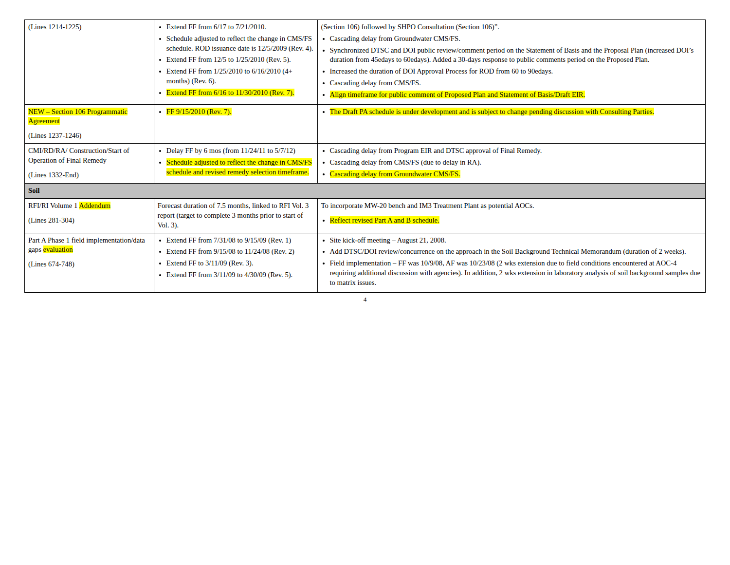| (Lines 1214-1225) | Extend FF from 6/17 to 7/21/2010. Schedule adjusted to reflect the change in CMS/FS schedule. ROD issuance date is 12/5/2009 (Rev. 4). Extend FF from 12/5 to 1/25/2010 (Rev. 5). Extend FF from 1/25/2010 to 6/16/2010 (4+ months) (Rev. 6). Extend FF from 6/16 to 11/30/2010 (Rev. 7). | (Section 106) followed by SHPO Consultation (Section 106)”. Cascading delay from Groundwater CMS/FS. Synchronized DTSC and DOI public review/comment period on the Statement of Basis and the Proposal Plan (increased DOI’s duration from 45edays to 60edays). Added a 30-days response to public comments period on the Proposed Plan. Increased the duration of DOI Approval Process for ROD from 60 to 90edays. Cascading delay from CMS/FS. Align timeframe for public comment of Proposed Plan and Statement of Basis/Draft EIR. |
| NEW – Section 106 Programmatic Agreement (Lines 1237-1246) | FF 9/15/2010 (Rev. 7). | The Draft PA schedule is under development and is subject to change pending discussion with Consulting Parties. |
| CMI/RD/RA/ Construction/Start of Operation of Final Remedy (Lines 1332-End) | Delay FF by 6 mos (from 11/24/11 to 5/7/12) Schedule adjusted to reflect the change in CMS/FS schedule and revised remedy selection timeframe. | Cascading delay from Program EIR and DTSC approval of Final Remedy. Cascading delay from CMS/FS (due to delay in RA). Cascading delay from Groundwater CMS/FS. |
| Soil |
| RFI/RI Volume 1 Addendum (Lines 281-304) | Forecast duration of 7.5 months, linked to RFI Vol. 3 report (target to complete 3 months prior to start of Vol. 3). | To incorporate MW-20 bench and IM3 Treatment Plant as potential AOCs. Reflect revised Part A and B schedule. |
| Part A Phase 1 field implementation/data gaps evaluation (Lines 674-748) | Extend FF from 7/31/08 to 9/15/09 (Rev. 1) Extend FF from 9/15/08 to 11/24/08 (Rev. 2) Extend FF to 3/11/09 (Rev. 3). Extend FF from 3/11/09 to 4/30/09 (Rev. 5). | Site kick-off meeting – August 21, 2008. Add DTSC/DOI review/concurrence on the approach in the Soil Background Technical Memorandum (duration of 2 weeks). Field implementation – FF was 10/9/08, AF was 10/23/08 (2 wks extension due to field conditions encountered at AOC-4 requiring additional discussion with agencies). In addition, 2 wks extension in laboratory analysis of soil background samples due to matrix issues. |
4